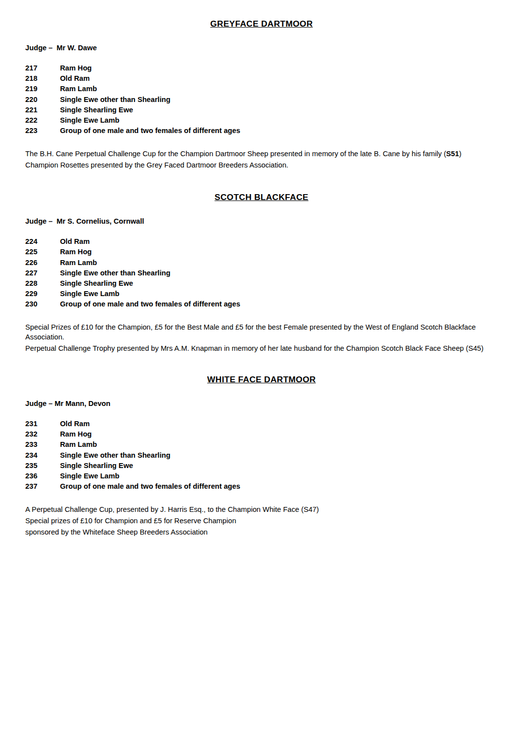GREYFACE DARTMOOR
Judge – Mr W. Dawe
| 217 | Ram Hog |
| 218 | Old Ram |
| 219 | Ram Lamb |
| 220 | Single Ewe other than Shearling |
| 221 | Single Shearling Ewe |
| 222 | Single Ewe Lamb |
| 223 | Group of one male and two females of different ages |
The B.H. Cane Perpetual Challenge Cup for the Champion Dartmoor Sheep presented in memory of the late B. Cane by his family (S51)
Champion Rosettes presented by the Grey Faced Dartmoor Breeders Association.
SCOTCH BLACKFACE
Judge – Mr S. Cornelius, Cornwall
| 224 | Old Ram |
| 225 | Ram Hog |
| 226 | Ram Lamb |
| 227 | Single Ewe other than Shearling |
| 228 | Single Shearling Ewe |
| 229 | Single Ewe Lamb |
| 230 | Group of one male and two females of different ages |
Special Prizes of £10 for the Champion, £5 for the Best Male and £5 for the best Female presented by the West of England Scotch Blackface Association.
Perpetual Challenge Trophy presented by Mrs A.M. Knapman in memory of her late husband for the Champion Scotch Black Face Sheep (S45)
WHITE FACE DARTMOOR
Judge – Mr Mann, Devon
| 231 | Old Ram |
| 232 | Ram Hog |
| 233 | Ram Lamb |
| 234 | Single Ewe other than Shearling |
| 235 | Single Shearling Ewe |
| 236 | Single Ewe Lamb |
| 237 | Group of one male and two females of different ages |
A Perpetual Challenge Cup, presented by J. Harris Esq., to the Champion White Face (S47)
Special prizes of £10 for Champion and £5 for Reserve Champion
sponsored by the Whiteface Sheep Breeders Association